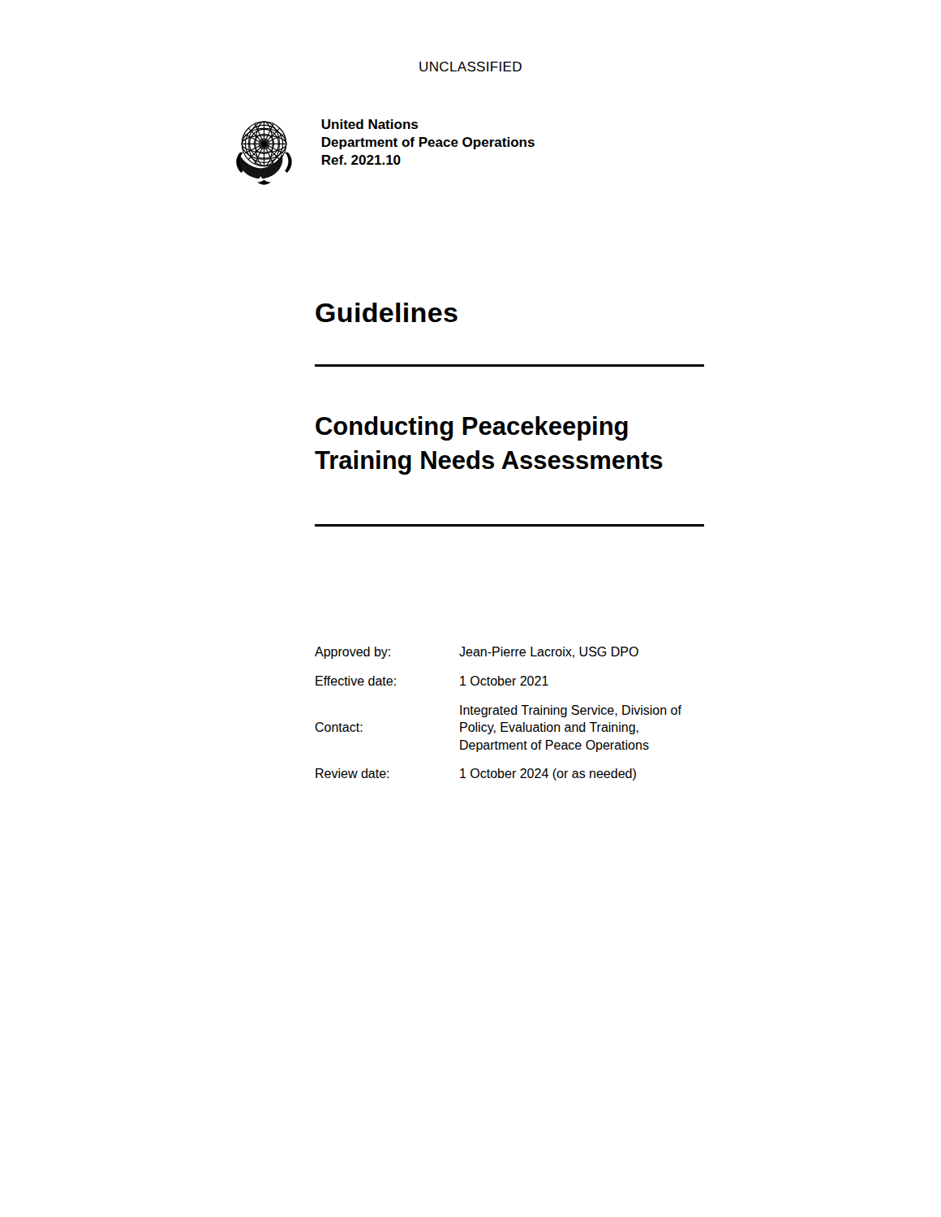UNCLASSIFIED
United Nations
Department of Peace Operations
Ref. 2021.10
Guidelines
Conducting Peacekeeping
Training Needs Assessments
| Approved by: | Jean-Pierre Lacroix, USG DPO |
| Effective date: | 1 October 2021 |
| Contact: | Integrated Training Service, Division of Policy, Evaluation and Training, Department of Peace Operations |
| Review date: | 1 October 2024 (or as needed) |